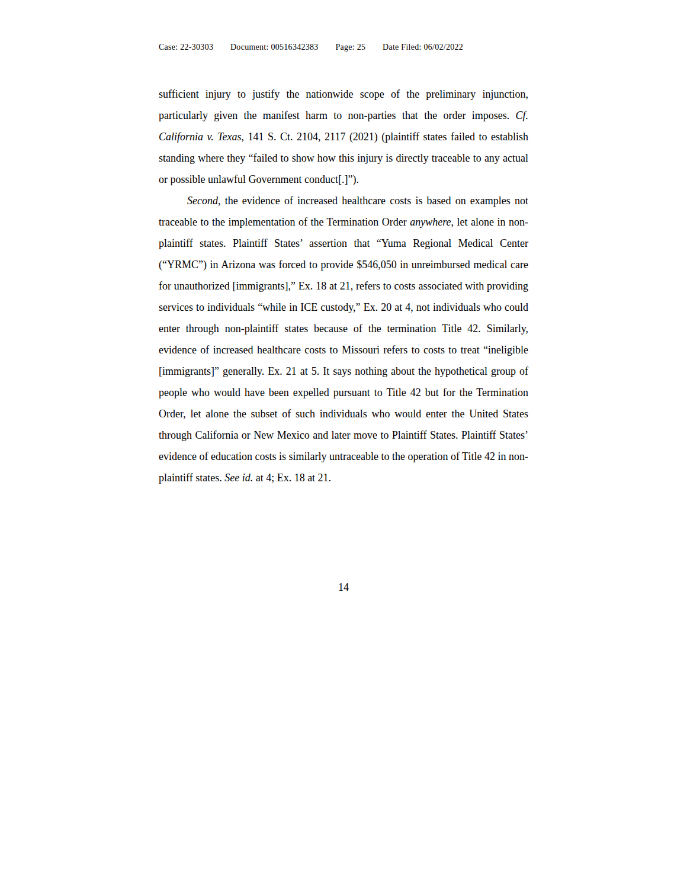Case: 22-30303 Document: 00516342383 Page: 25 Date Filed: 06/02/2022
sufficient injury to justify the nationwide scope of the preliminary injunction, particularly given the manifest harm to non-parties that the order imposes. Cf. California v. Texas, 141 S. Ct. 2104, 2117 (2021) (plaintiff states failed to establish standing where they “failed to show how this injury is directly traceable to any actual or possible unlawful Government conduct[.]”).
Second, the evidence of increased healthcare costs is based on examples not traceable to the implementation of the Termination Order anywhere, let alone in non-plaintiff states. Plaintiff States’ assertion that “Yuma Regional Medical Center (“YRMC”) in Arizona was forced to provide $546,050 in unreimbursed medical care for unauthorized [immigrants],” Ex. 18 at 21, refers to costs associated with providing services to individuals “while in ICE custody,” Ex. 20 at 4, not individuals who could enter through non-plaintiff states because of the termination Title 42. Similarly, evidence of increased healthcare costs to Missouri refers to costs to treat “ineligible [immigrants]” generally. Ex. 21 at 5. It says nothing about the hypothetical group of people who would have been expelled pursuant to Title 42 but for the Termination Order, let alone the subset of such individuals who would enter the United States through California or New Mexico and later move to Plaintiff States. Plaintiff States’ evidence of education costs is similarly untraceable to the operation of Title 42 in non-plaintiff states. See id. at 4; Ex. 18 at 21.
14